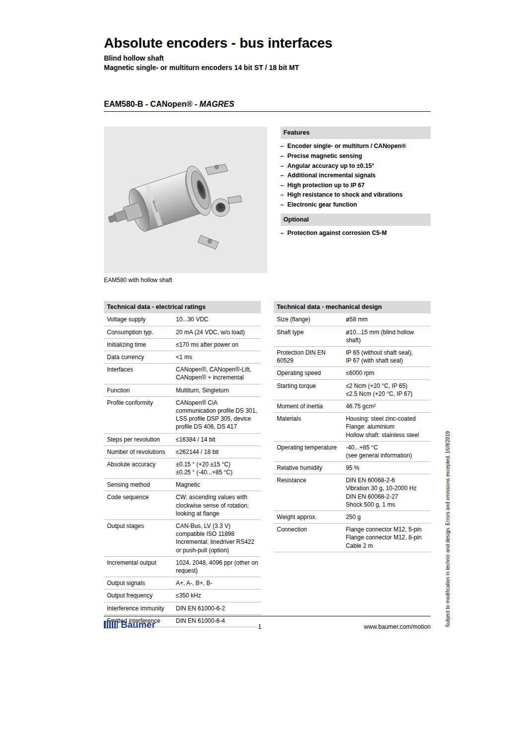Absolute encoders - bus interfaces
Blind hollow shaft
Magnetic single- or multiturn encoders 14 bit ST / 18 bit MT
EAM580-B - CANopen® - MAGRES
Baumer
EAM580 with hollow shaft
Features
Encoder single- or multiturn / CANopen®
Precise magnetic sensing
Angular accuracy up to ±0.15°
Additional incremental signals
High protection up to IP 67
High resistance to shock and vibrations
Electronic gear function
Optional
Protection against corrosion C5-M
Technical data - electrical ratings
| Voltage supply | 10...30 VDC |
| Consumption typ. | 20 mA (24 VDC, w/o load) |
| Initializing time | ≤170 ms after power on |
| Data currency | <1 ms |
| Interfaces | CANopen®, CANopen®-Lift, CANopen® + incremental |
| Function | Multiturn, Singleturn |
| Profile conformity | CANopen® CiA communication profile DS 301, LSS profile DSP 305, device profile DS 406, DS 417 |
| Steps per revolution | ≤16384 / 14 bit |
| Number of revolutions | ≤262144 / 18 bit |
| Absolute accuracy | ±0.15 ° (+20 ±15 °C) ±0.25 ° (-40...+85 °C) |
| Sensing method | Magnetic |
| Code sequence | CW: ascending values with clockwise sense of rotation; looking at flange |
| Output stages | CAN-Bus, LV (3.3 V) compatible ISO 11898 Incremental: linedriver RS422 or push-pull (option) |
| Incremental output | 1024, 2048, 4096 ppr (other on request) |
| Output signals | A+, A-, B+, B- |
| Output frequency | ≤350 kHz |
| Interference immunity | DIN EN 61000-6-2 |
| Emitted interference | DIN EN 61000-6-4 |
Technical data - mechanical design
| Size (flange) | ø58 mm |
| Shaft type | ø10...15 mm (blind hollow shaft) |
| Protection DIN EN 60529 | IP 65 (without shaft seal), IP 67 (with shaft seal) |
| Operating speed | ≤6000 rpm |
| Starting torque | ≤2 Ncm (+20 °C, IP 65) ≤2.5 Ncm (+20 °C, IP 67) |
| Moment of inertia | 46.75 gcm² |
| Materials | Housing: steel zinc-coated Flange: aluminium Hollow shaft: stainless steel |
| Operating temperature | -40...+85 °C (see general information) |
| Relative humidity | 95 % |
| Resistance | DIN EN 60068-2-6 Vibration 30 g, 10-2000 Hz DIN EN 60068-2-27 Shock 500 g, 1 ms |
| Weight approx. | 250 g |
| Connection | Flange connector M12, 5-pin Flange connector M12, 8-pin Cable 2 m |
Subject to modification in technic and design. Errors and omissions excepted. 16/8/2019
Baumer
1
www.baumer.com/motion